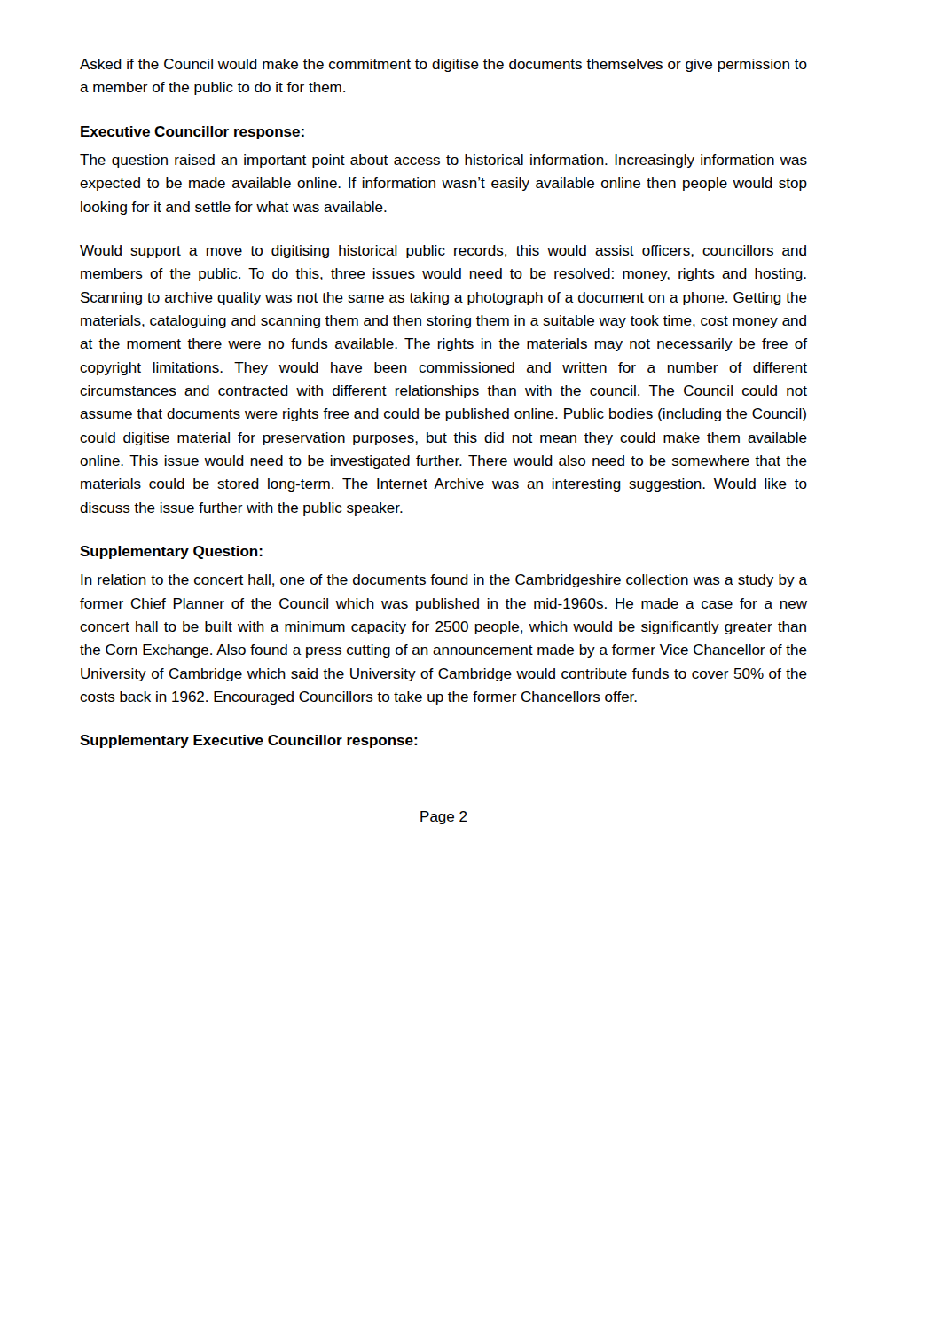Asked if the Council would make the commitment to digitise the documents themselves or give permission to a member of the public to do it for them.
Executive Councillor response:
The question raised an important point about access to historical information. Increasingly information was expected to be made available online. If information wasn’t easily available online then people would stop looking for it and settle for what was available.
Would support a move to digitising historical public records, this would assist officers, councillors and members of the public. To do this, three issues would need to be resolved: money, rights and hosting. Scanning to archive quality was not the same as taking a photograph of a document on a phone. Getting the materials, cataloguing and scanning them and then storing them in a suitable way took time, cost money and at the moment there were no funds available. The rights in the materials may not necessarily be free of copyright limitations. They would have been commissioned and written for a number of different circumstances and contracted with different relationships than with the council. The Council could not assume that documents were rights free and could be published online. Public bodies (including the Council) could digitise material for preservation purposes, but this did not mean they could make them available online. This issue would need to be investigated further. There would also need to be somewhere that the materials could be stored long-term. The Internet Archive was an interesting suggestion. Would like to discuss the issue further with the public speaker.
Supplementary Question:
In relation to the concert hall, one of the documents found in the Cambridgeshire collection was a study by a former Chief Planner of the Council which was published in the mid-1960s. He made a case for a new concert hall to be built with a minimum capacity for 2500 people, which would be significantly greater than the Corn Exchange. Also found a press cutting of an announcement made by a former Vice Chancellor of the University of Cambridge which said the University of Cambridge would contribute funds to cover 50% of the costs back in 1962. Encouraged Councillors to take up the former Chancellors offer.
Supplementary Executive Councillor response:
Page 2